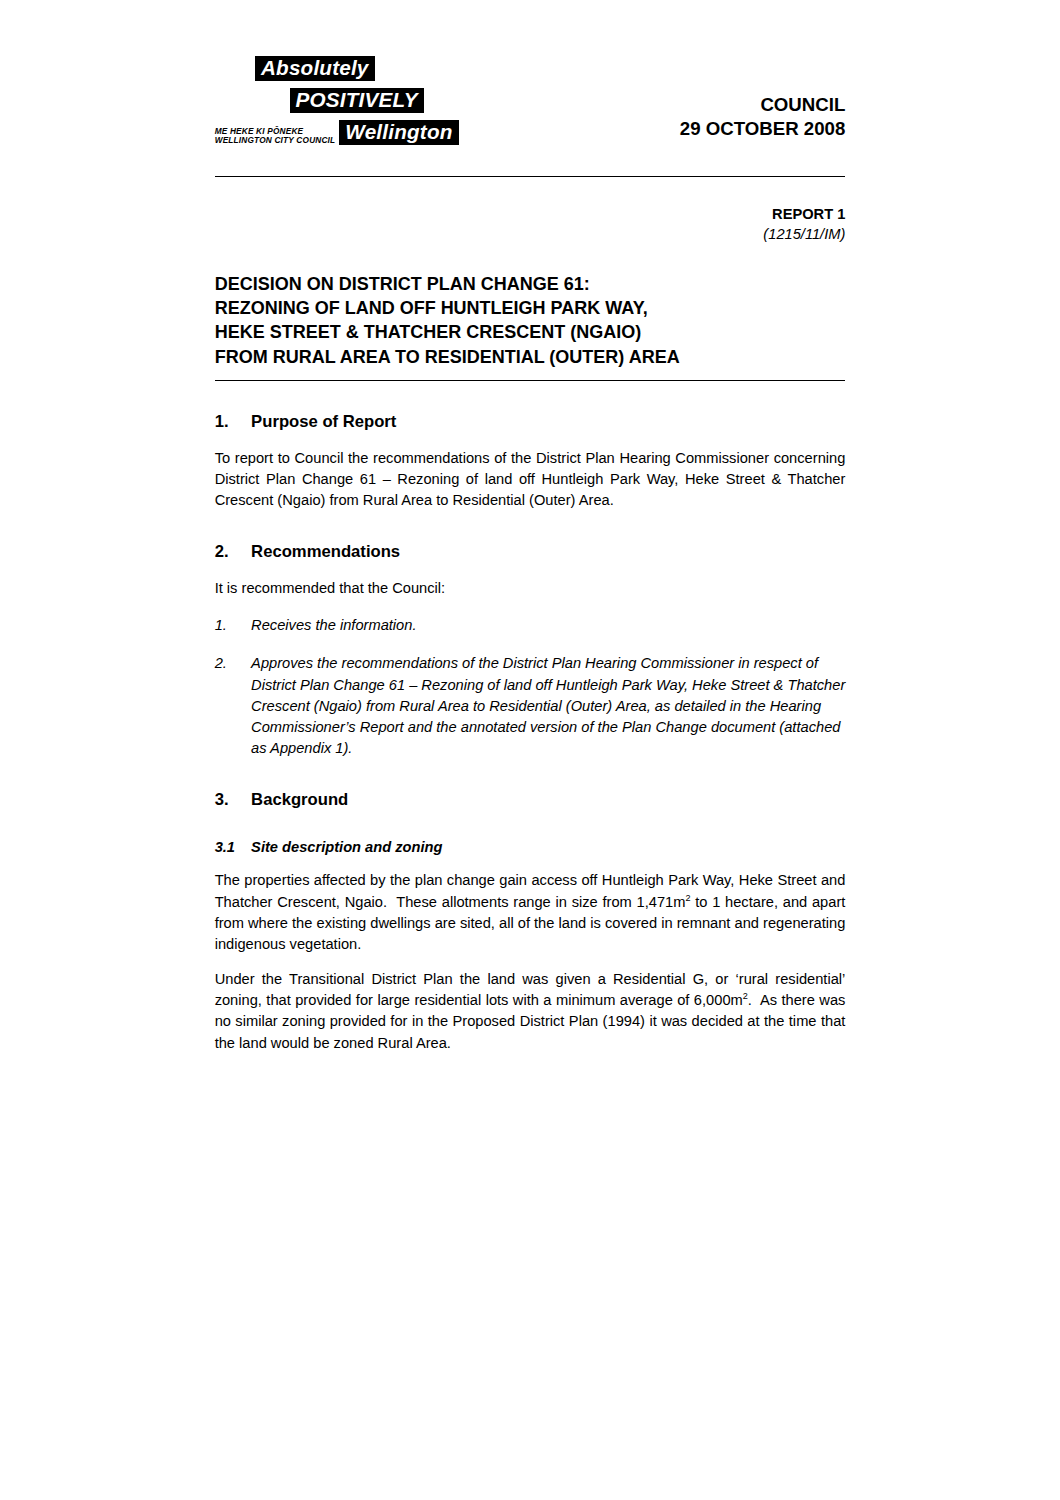Absolutely
POSITIVELY
Me Heke ki Pōneke
Wellington City Council
Wellington
COUNCIL
29 OCTOBER 2008
REPORT 1
(1215/11/IM)
Decision on District Plan Change 61:
Rezoning of land off Huntleigh Park Way,
Heke Street & Thatcher Crescent (Ngaio)
from Rural Area to Residential (Outer) Area
1. Purpose of Report
To report to Council the recommendations of the District Plan Hearing Commissioner concerning District Plan Change 61 – Rezoning of land off Huntleigh Park Way, Heke Street & Thatcher Crescent (Ngaio) from Rural Area to Residential (Outer) Area.
2. Recommendations
It is recommended that the Council:
1. Receives the information.
2. Approves the recommendations of the District Plan Hearing Commissioner in respect of District Plan Change 61 – Rezoning of land off Huntleigh Park Way, Heke Street & Thatcher Crescent (Ngaio) from Rural Area to Residential (Outer) Area, as detailed in the Hearing Commissioner’s Report and the annotated version of the Plan Change document (attached as Appendix 1).
3. Background
3.1 Site description and zoning
The properties affected by the plan change gain access off Huntleigh Park Way, Heke Street and Thatcher Crescent, Ngaio. These allotments range in size from 1,471m2 to 1 hectare, and apart from where the existing dwellings are sited, all of the land is covered in remnant and regenerating indigenous vegetation.
Under the Transitional District Plan the land was given a Residential G, or ‘rural residential’ zoning, that provided for large residential lots with a minimum average of 6,000m2. As there was no similar zoning provided for in the Proposed District Plan (1994) it was decided at the time that the land would be zoned Rural Area.